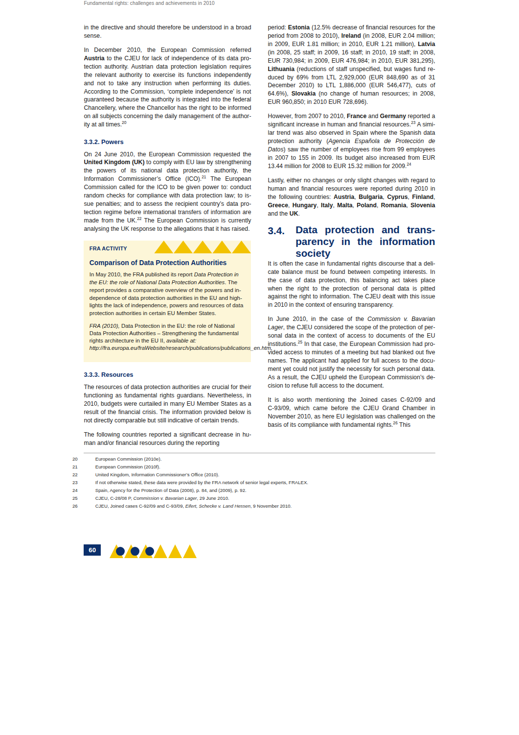Fundamental rights: challenges and achievements in 2010
in the directive and should therefore be understood in a broad sense.
In December 2010, the European Commission referred Austria to the CJEU for lack of independence of its data protection authority. Austrian data protection legislation requires the relevant authority to exercise its functions independently and not to take any instruction when performing its duties. According to the Commission, ‘complete independence’ is not guaranteed because the authority is integrated into the federal Chancellery, where the Chancellor has the right to be informed on all subjects concerning the daily management of the authority at all times.20
3.3.2. Powers
On 24 June 2010, the European Commission requested the United Kingdom (UK) to comply with EU law by strengthening the powers of its national data protection authority, the Information Commissioner’s Office (ICO).21 The European Commission called for the ICO to be given power to: conduct random checks for compliance with data protection law; to issue penalties; and to assess the recipient country’s data protection regime before international transfers of information are made from the UK.22 The European Commission is currently analysing the UK response to the allegations that it has raised.
FRA ACTIVITY
Comparison of Data Protection Authorities
In May 2010, the FRA published its report Data Protection in the EU: the role of National Data Protection Authorities. The report provides a comparative overview of the powers and independence of data protection authorities in the EU and highlights the lack of independence, powers and resources of data protection authorities in certain EU Member States.
FRA (2010), Data Protection in the EU: the role of National Data Protection Authorities – Strengthening the fundamental rights architecture in the EU II, available at: http://fra.europa.eu/fraWebsite/research/publications/publications_en.htm.
3.3.3. Resources
The resources of data protection authorities are crucial for their functioning as fundamental rights guardians. Nevertheless, in 2010, budgets were curtailed in many EU Member States as a result of the financial crisis. The information provided below is not directly comparable but still indicative of certain trends.
The following countries reported a significant decrease in human and/or financial resources during the reporting
period: Estonia (12.5% decrease of financial resources for the period from 2008 to 2010), Ireland (in 2008, EUR 2.04 million; in 2009, EUR 1.81 million; in 2010, EUR 1.21 million), Latvia (in 2008, 25 staff; in 2009, 16 staff; in 2010, 19 staff; in 2008, EUR 730,984; in 2009, EUR 476,984; in 2010, EUR 381,295), Lithuania (reductions of staff unspecified, but wages fund reduced by 69% from LTL 2,929,000 (EUR 848,690 as of 31 December 2010) to LTL 1,886,000 (EUR 546,477), cuts of 64.6%), Slovakia (no change of human resources; in 2008, EUR 960,850; in 2010 EUR 728,696).
However, from 2007 to 2010, France and Germany reported a significant increase in human and financial resources.23 A similar trend was also observed in Spain where the Spanish data protection authority (Agencia Española de Protección de Datos) saw the number of employees rise from 99 employees in 2007 to 155 in 2009. Its budget also increased from EUR 13.44 million for 2008 to EUR 15.32 million for 2009.24
Lastly, either no changes or only slight changes with regard to human and financial resources were reported during 2010 in the following countries: Austria, Bulgaria, Cyprus, Finland, Greece, Hungary, Italy, Malta, Poland, Romania, Slovenia and the UK.
3.4.
Data protection and transparency in the information society
It is often the case in fundamental rights discourse that a delicate balance must be found between competing interests. In the case of data protection, this balancing act takes place when the right to the protection of personal data is pitted against the right to information. The CJEU dealt with this issue in 2010 in the context of ensuring transparency.
In June 2010, in the case of the Commission v. Bavarian Lager, the CJEU considered the scope of the protection of personal data in the context of access to documents of the EU institutions.25 In that case, the European Commission had provided access to minutes of a meeting but had blanked out five names. The applicant had applied for full access to the document yet could not justify the necessity for such personal data. As a result, the CJEU upheld the European Commission’s decision to refuse full access to the document.
It is also worth mentioning the Joined cases C‑92/09 and C‑93/09, which came before the CJEU Grand Chamber in November 2010, as here EU legislation was challenged on the basis of its compliance with fundamental rights.26 This
20 European Commission (2010e).
21 European Commission (2010f).
22 United Kingdom, Information Commissioner’s Office (2010).
23 If not otherwise stated, these data were provided by the FRA network of senior legal experts, FRALEX.
24 Spain, Agency for the Protection of Data (2008), p. 84, and (2009), p. 92.
25 CJEU, C‑28/08 P, Commission v. Bavarian Lager, 29 June 2010.
26 CJEU, Joined cases C‑92/09 and C‑93/09, Eifert, Schecke v. Land Hessen, 9 November 2010.
60